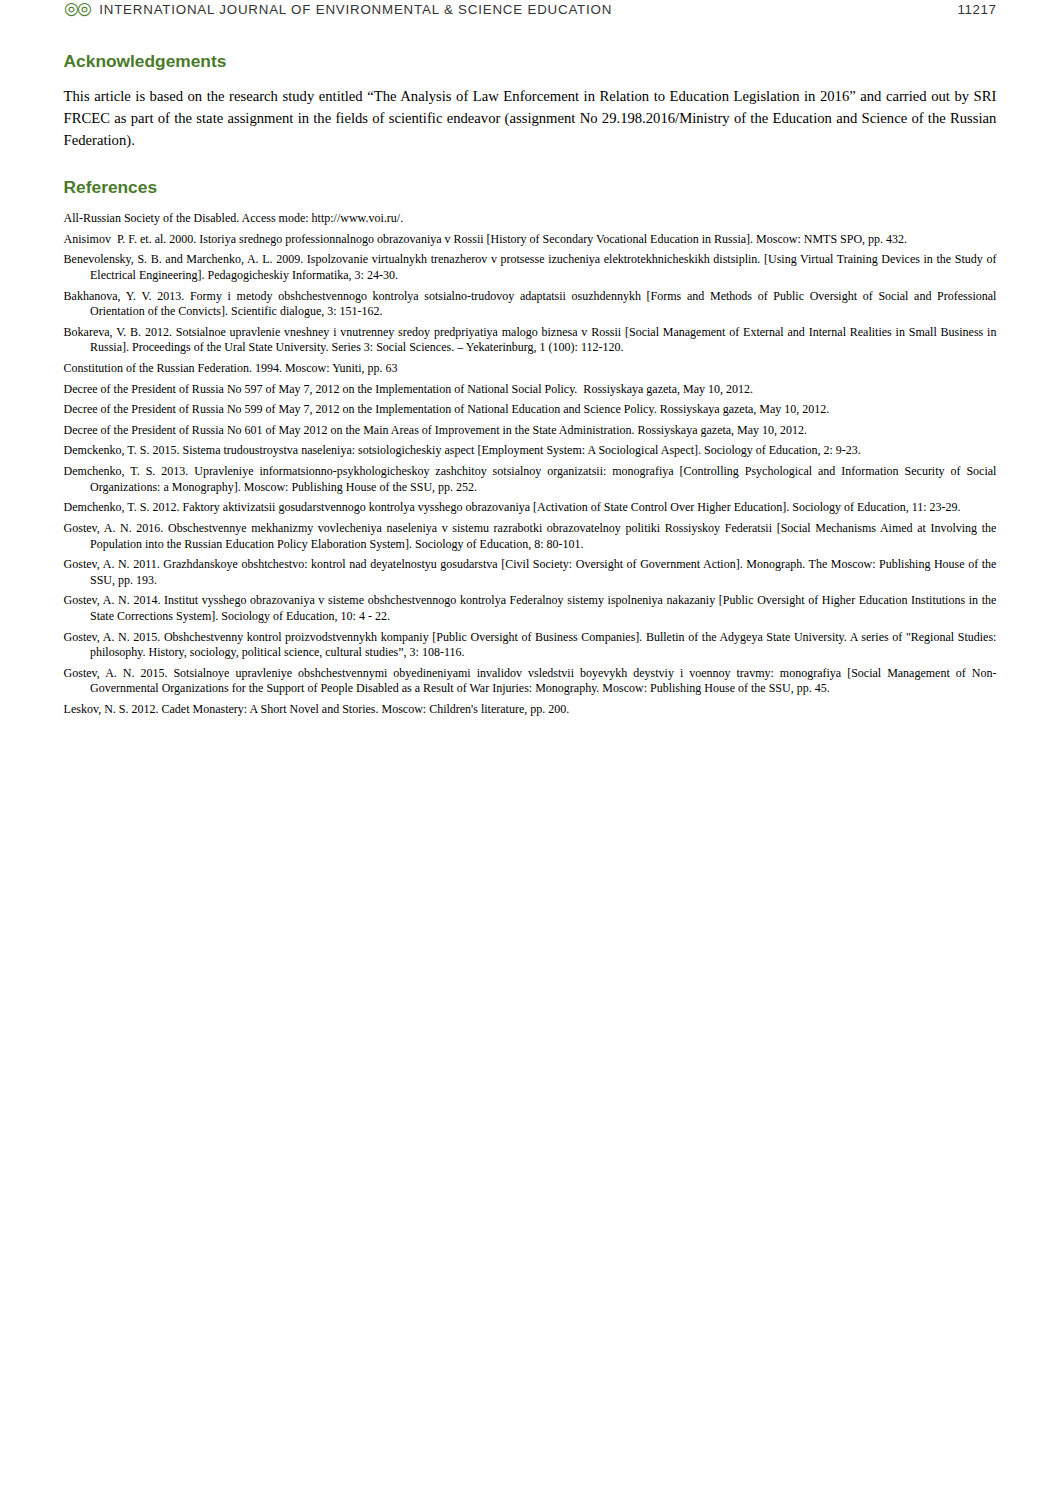◎◎ International Journal of Environmental & Science Education 11217
Acknowledgements
This article is based on the research study entitled “The Analysis of Law Enforcement in Relation to Education Legislation in 2016” and carried out by SRI FRCEC as part of the state assignment in the fields of scientific endeavor (assignment No 29.198.2016/Ministry of the Education and Science of the Russian Federation).
References
All-Russian Society of the Disabled. Access mode: http://www.voi.ru/.
Anisimov P. F. et. al. 2000. Istoriya srednego professionnalnogo obrazovaniya v Rossii [History of Secondary Vocational Education in Russia]. Moscow: NMTS SPO, pp. 432.
Benevolensky, S. B. and Marchenko, A. L. 2009. Ispolzovanie virtualnykh trenazherov v protsesse izucheniya elektrotekhnicheskikh distsiplin. [Using Virtual Training Devices in the Study of Electrical Engineering]. Pedagogicheskiy Informatika, 3: 24-30.
Bakhanova, Y. V. 2013. Formy i metody obshchestvennogo kontrolya sotsialno-trudovoy adaptatsii osuzhdennykh [Forms and Methods of Public Oversight of Social and Professional Orientation of the Convicts]. Scientific dialogue, 3: 151-162.
Bokareva, V. B. 2012. Sotsialnoe upravlenie vneshney i vnutrenney sredoy predpriyatiya malogo biznesa v Rossii [Social Management of External and Internal Realities in Small Business in Russia]. Proceedings of the Ural State University. Series 3: Social Sciences. – Yekaterinburg, 1 (100): 112-120.
Constitution of the Russian Federation. 1994. Moscow: Yuniti, pp. 63
Decree of the President of Russia No 597 of May 7, 2012 on the Implementation of National Social Policy. Rossiyskaya gazeta, May 10, 2012.
Decree of the President of Russia No 599 of May 7, 2012 on the Implementation of National Education and Science Policy. Rossiyskaya gazeta, May 10, 2012.
Decree of the President of Russia No 601 of May 2012 on the Main Areas of Improvement in the State Administration. Rossiyskaya gazeta, May 10, 2012.
Demckenko, T. S. 2015. Sistema trudoustroystva naseleniya: sotsiologicheskiy aspect [Employment System: A Sociological Aspect]. Sociology of Education, 2: 9-23.
Demchenko, T. S. 2013. Upravleniye informatsionno-psykhologicheskoy zashchitoy sotsialnoy organizatsii: monografiya [Controlling Psychological and Information Security of Social Organizations: a Monography]. Moscow: Publishing House of the SSU, pp. 252.
Demchenko, T. S. 2012. Faktory aktivizatsii gosudarstvennogo kontrolya vysshego obrazovaniya [Activation of State Control Over Higher Education]. Sociology of Education, 11: 23-29.
Gostev, A. N. 2016. Obschestvennye mekhanizmy vovlecheniya naseleniya v sistemu razrabotki obrazovatelnoy politiki Rossiyskoy Federatsii [Social Mechanisms Aimed at Involving the Population into the Russian Education Policy Elaboration System]. Sociology of Education, 8: 80-101.
Gostev, A. N. 2011. Grazhdanskoye obshtchestvo: kontrol nad deyatelnostyu gosudarstva [Civil Society: Oversight of Government Action]. Monograph. The Moscow: Publishing House of the SSU, pp. 193.
Gostev, A. N. 2014. Institut vysshego obrazovaniya v sisteme obshchestvennogo kontrolya Federalnoy sistemy ispolneniya nakazaniy [Public Oversight of Higher Education Institutions in the State Corrections System]. Sociology of Education, 10: 4 - 22.
Gostev, A. N. 2015. Obshchestvenny kontrol proizvodstvennykh kompaniy [Public Oversight of Business Companies]. Bulletin of the Adygeya State University. A series of "Regional Studies: philosophy. History, sociology, political science, cultural studies”, 3: 108-116.
Gostev, A. N. 2015. Sotsialnoye upravleniye obshchestvennymi obyedineniyami invalidov vsledstvii boyevykh deystviy i voennoy travmy: monografiya [Social Management of Non-Governmental Organizations for the Support of People Disabled as a Result of War Injuries: Monography. Moscow: Publishing House of the SSU, pp. 45.
Leskov, N. S. 2012. Cadet Monastery: A Short Novel and Stories. Moscow: Children's literature, pp. 200.